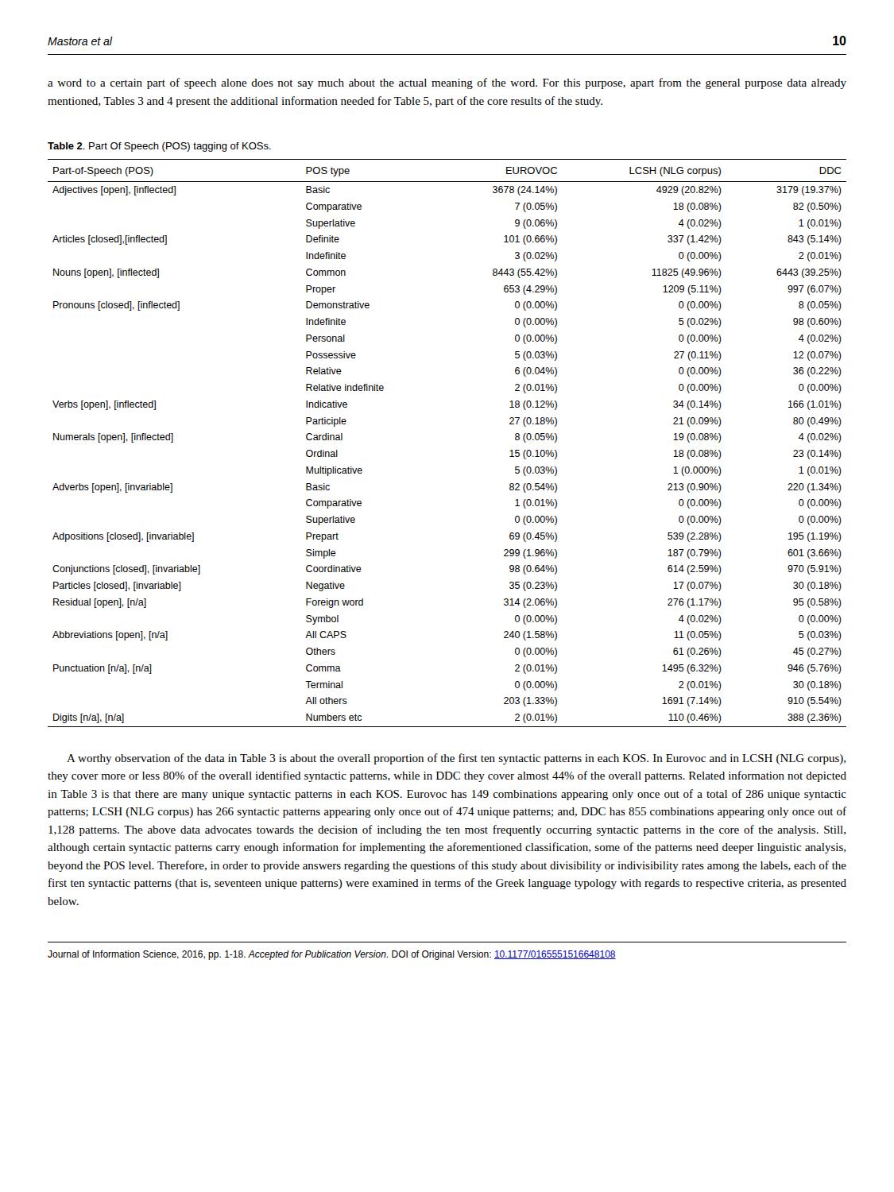Mastora et al
10
a word to a certain part of speech alone does not say much about the actual meaning of the word. For this purpose, apart from the general purpose data already mentioned, Tables 3 and 4 present the additional information needed for Table 5, part of the core results of the study.
Table 2. Part Of Speech (POS) tagging of KOSs.
| Part-of-Speech (POS) | POS type | EUROVOC | LCSH (NLG corpus) | DDC |
| --- | --- | --- | --- | --- |
| Adjectives [open], [inflected] | Basic | 3678 (24.14%) | 4929 (20.82%) | 3179 (19.37%) |
| | Comparative | 7 (0.05%) | 18 (0.08%) | 82 (0.50%) |
| | Superlative | 9 (0.06%) | 4 (0.02%) | 1 (0.01%) |
| Articles [closed],[inflected] | Definite | 101 (0.66%) | 337 (1.42%) | 843 (5.14%) |
| | Indefinite | 3 (0.02%) | 0 (0.00%) | 2 (0.01%) |
| Nouns [open], [inflected] | Common | 8443 (55.42%) | 11825 (49.96%) | 6443 (39.25%) |
| | Proper | 653 (4.29%) | 1209 (5.11%) | 997 (6.07%) |
| Pronouns [closed], [inflected] | Demonstrative | 0 (0.00%) | 0 (0.00%) | 8 (0.05%) |
| | Indefinite | 0 (0.00%) | 5 (0.02%) | 98 (0.60%) |
| | Personal | 0 (0.00%) | 0 (0.00%) | 4 (0.02%) |
| | Possessive | 5 (0.03%) | 27 (0.11%) | 12 (0.07%) |
| | Relative | 6 (0.04%) | 0 (0.00%) | 36 (0.22%) |
| | Relative indefinite | 2 (0.01%) | 0 (0.00%) | 0 (0.00%) |
| Verbs [open], [inflected] | Indicative | 18 (0.12%) | 34 (0.14%) | 166 (1.01%) |
| | Participle | 27 (0.18%) | 21 (0.09%) | 80 (0.49%) |
| Numerals [open], [inflected] | Cardinal | 8 (0.05%) | 19 (0.08%) | 4 (0.02%) |
| | Ordinal | 15 (0.10%) | 18 (0.08%) | 23 (0.14%) |
| | Multiplicative | 5 (0.03%) | 1 (0.000%) | 1 (0.01%) |
| Adverbs [open], [invariable] | Basic | 82 (0.54%) | 213 (0.90%) | 220 (1.34%) |
| | Comparative | 1 (0.01%) | 0 (0.00%) | 0 (0.00%) |
| | Superlative | 0 (0.00%) | 0 (0.00%) | 0 (0.00%) |
| Adpositions [closed], [invariable] | Prepart | 69 (0.45%) | 539 (2.28%) | 195 (1.19%) |
| | Simple | 299 (1.96%) | 187 (0.79%) | 601 (3.66%) |
| Conjunctions [closed], [invariable] | Coordinative | 98 (0.64%) | 614 (2.59%) | 970 (5.91%) |
| Particles [closed], [invariable] | Negative | 35 (0.23%) | 17 (0.07%) | 30 (0.18%) |
| Residual [open], [n/a] | Foreign word | 314 (2.06%) | 276 (1.17%) | 95 (0.58%) |
| | Symbol | 0 (0.00%) | 4 (0.02%) | 0 (0.00%) |
| Abbreviations [open], [n/a] | All CAPS | 240 (1.58%) | 11 (0.05%) | 5 (0.03%) |
| | Others | 0 (0.00%) | 61 (0.26%) | 45 (0.27%) |
| Punctuation [n/a], [n/a] | Comma | 2 (0.01%) | 1495 (6.32%) | 946 (5.76%) |
| | Terminal | 0 (0.00%) | 2 (0.01%) | 30 (0.18%) |
| | All others | 203 (1.33%) | 1691 (7.14%) | 910 (5.54%) |
| Digits [n/a], [n/a] | Numbers etc | 2 (0.01%) | 110 (0.46%) | 388 (2.36%) |
A worthy observation of the data in Table 3 is about the overall proportion of the first ten syntactic patterns in each KOS. In Eurovoc and in LCSH (NLG corpus), they cover more or less 80% of the overall identified syntactic patterns, while in DDC they cover almost 44% of the overall patterns. Related information not depicted in Table 3 is that there are many unique syntactic patterns in each KOS. Eurovoc has 149 combinations appearing only once out of a total of 286 unique syntactic patterns; LCSH (NLG corpus) has 266 syntactic patterns appearing only once out of 474 unique patterns; and, DDC has 855 combinations appearing only once out of 1,128 patterns. The above data advocates towards the decision of including the ten most frequently occurring syntactic patterns in the core of the analysis. Still, although certain syntactic patterns carry enough information for implementing the aforementioned classification, some of the patterns need deeper linguistic analysis, beyond the POS level. Therefore, in order to provide answers regarding the questions of this study about divisibility or indivisibility rates among the labels, each of the first ten syntactic patterns (that is, seventeen unique patterns) were examined in terms of the Greek language typology with regards to respective criteria, as presented below.
Journal of Information Science, 2016, pp. 1-18. Accepted for Publication Version. DOI of Original Version: 10.1177/0165551516648108